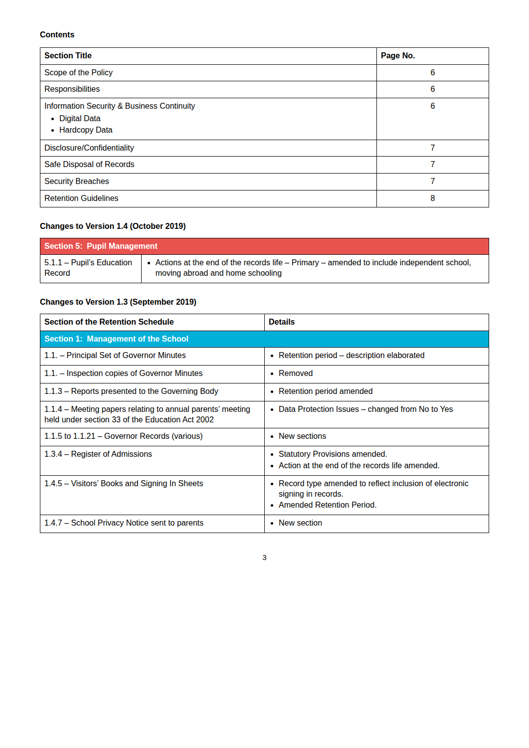Contents
| Section Title | Page No. |
| --- | --- |
| Scope of the Policy | 6 |
| Responsibilities | 6 |
| Information Security & Business Continuity Digital Data Hardcopy Data | 6 |
| Disclosure/Confidentiality | 7 |
| Safe Disposal of Records | 7 |
| Security Breaches | 7 |
| Retention Guidelines | 8 |
Changes to Version 1.4 (October 2019)
| Section 5: Pupil Management |
| 5.1.1 – Pupil’s Education Record | Actions at the end of the records life – Primary – amended to include independent school, moving abroad and home schooling |
Changes to Version 1.3 (September 2019)
| Section of the Retention Schedule | Details |
| --- | --- |
| Section 1: Management of the School |
| 1.1. – Principal Set of Governor Minutes | Retention period – description elaborated |
| 1.1. – Inspection copies of Governor Minutes | Removed |
| 1.1.3 – Reports presented to the Governing Body | Retention period amended |
| 1.1.4 – Meeting papers relating to annual parents’ meeting held under section 33 of the Education Act 2002 | Data Protection Issues – changed from No to Yes |
| 1.1.5 to 1.1.21 – Governor Records (various) | New sections |
| 1.3.4 – Register of Admissions | Statutory Provisions amended. Action at the end of the records life amended. |
| 1.4.5 – Visitors’ Books and Signing In Sheets | Record type amended to reflect inclusion of electronic signing in records. Amended Retention Period. |
| 1.4.7 – School Privacy Notice sent to parents | New section |
3